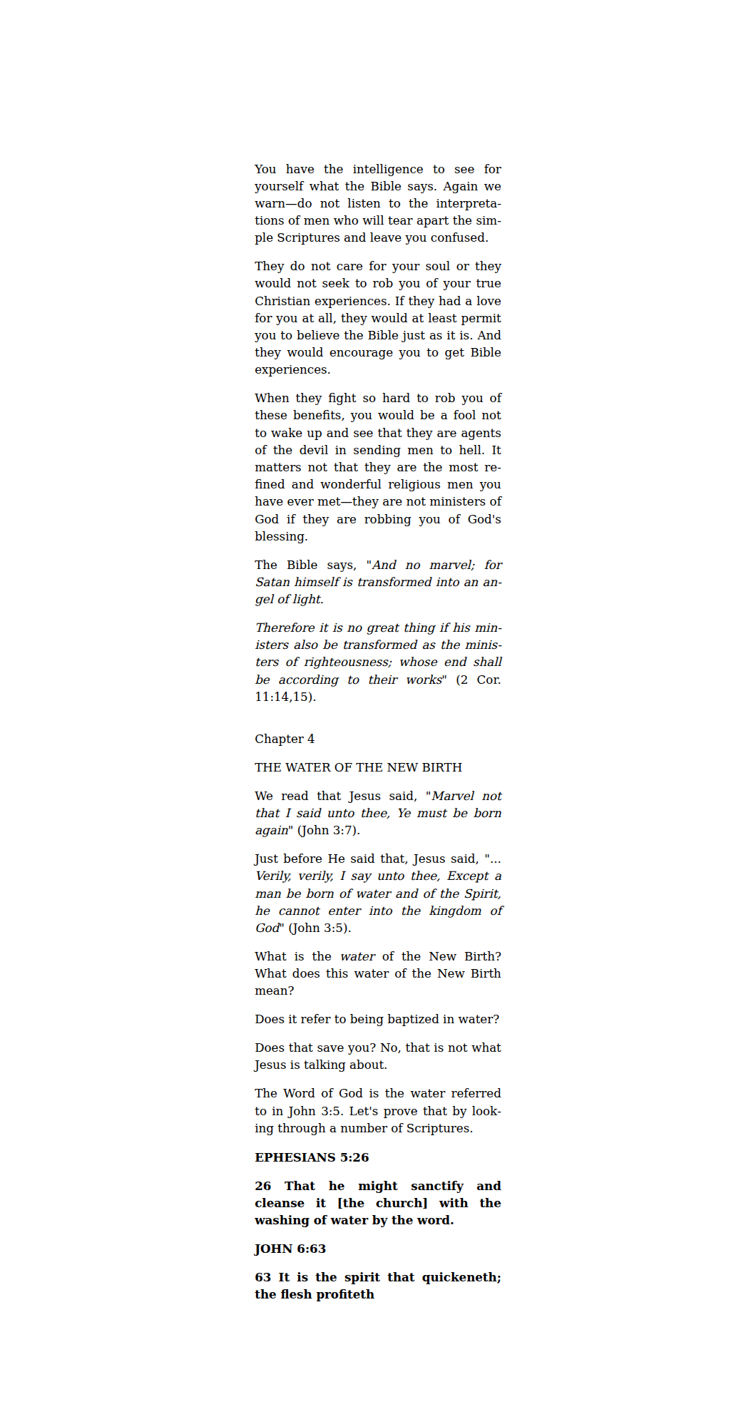You have the intelligence to see for yourself what the Bible says. Again we warn—do not listen to the interpretations of men who will tear apart the simple Scriptures and leave you confused.
They do not care for your soul or they would not seek to rob you of your true Christian experiences. If they had a love for you at all, they would at least permit you to believe the Bible just as it is. And they would encourage you to get Bible experiences.
When they fight so hard to rob you of these benefits, you would be a fool not to wake up and see that they are agents of the devil in sending men to hell. It matters not that they are the most refined and wonderful religious men you have ever met—they are not ministers of God if they are robbing you of God's blessing.
The Bible says, "And no marvel; for Satan himself is transformed into an angel of light.
Therefore it is no great thing if his ministers also be transformed as the ministers of righteousness; whose end shall be according to their works" (2 Cor. 11:14,15).
Chapter 4
THE WATER OF THE NEW BIRTH
We read that Jesus said, "Marvel not that I said unto thee, Ye must be born again" (John 3:7).
Just before He said that, Jesus said, "... Verily, verily, I say unto thee, Except a man be born of water and of the Spirit, he cannot enter into the kingdom of God" (John 3:5).
What is the water of the New Birth? What does this water of the New Birth mean?
Does it refer to being baptized in water?
Does that save you? No, that is not what Jesus is talking about.
The Word of God is the water referred to in John 3:5. Let's prove that by looking through a number of Scriptures.
EPHESIANS 5:26
26 That he might sanctify and cleanse it [the church] with the washing of water by the word.
JOHN 6:63
63 It is the spirit that quickeneth; the flesh profiteth